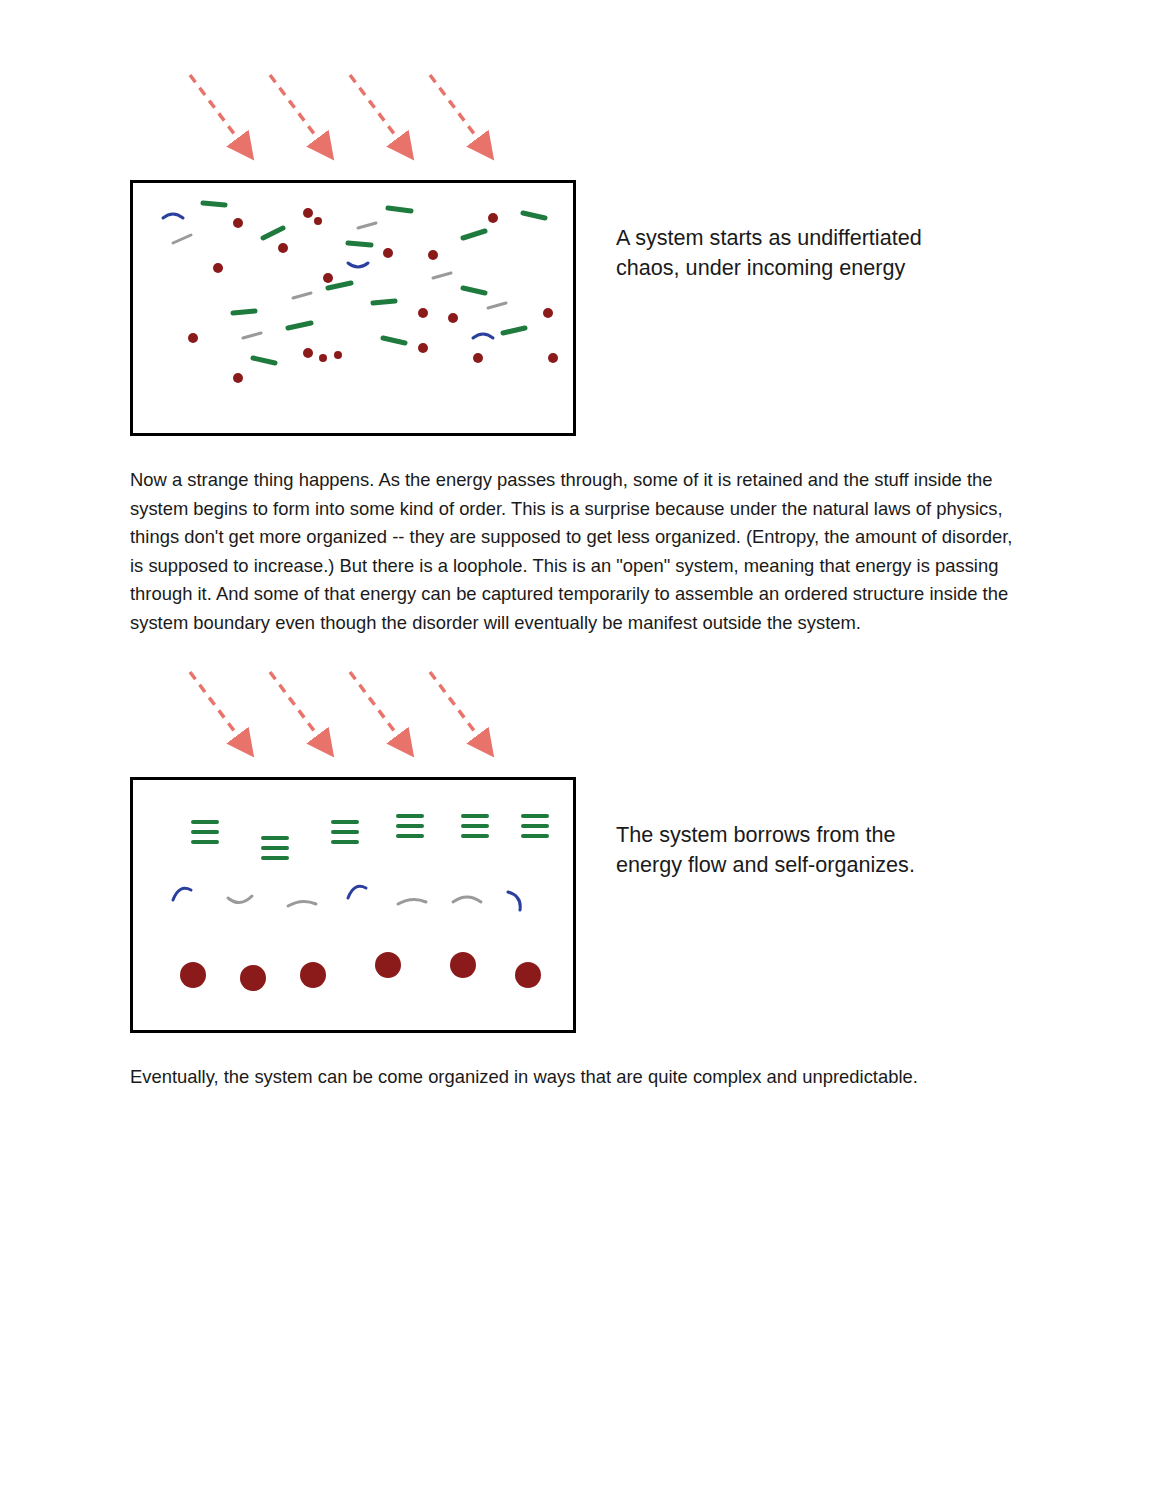A system starts as undiffertiated chaos, under incoming energy
Now a strange thing happens. As the energy passes through, some of it is retained and the stuff inside the system begins to form into some kind of order. This is a surprise because under the natural laws of physics, things don't get more organized -- they are supposed to get less organized. (Entropy, the amount of disorder, is supposed to increase.) But there is a loophole. This is an "open" system, meaning that energy is passing through it. And some of that energy can be captured temporarily to assemble an ordered structure inside the system boundary even though the disorder will eventually be manifest outside the system.
The system borrows from the energy flow and self-organizes.
Eventually, the system can be come organized in ways that are quite complex and unpredictable.